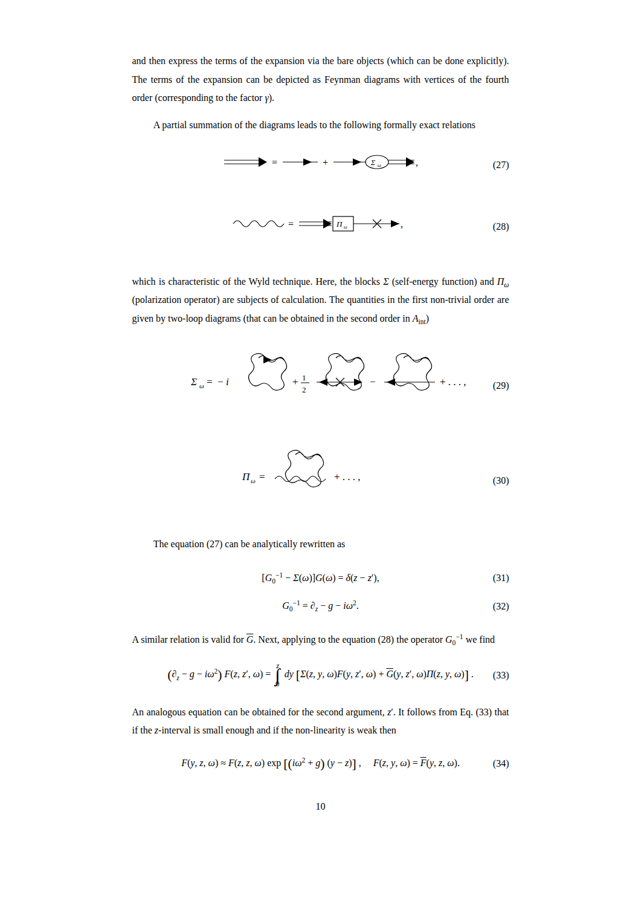and then express the terms of the expansion via the bare objects (which can be done explicitly). The terms of the expansion can be depicted as Feynman diagrams with vertices of the fourth order (corresponding to the factor γ).
A partial summation of the diagrams leads to the following formally exact relations
= + Σ ω , (27)
= Π ω , (28)
which is characteristic of the Wyld technique. Here, the blocks Σ (self-energy function) and Πω (polarization operator) are subjects of calculation. The quantities in the first non-trivial order are given by two-loop diagrams (that can be obtained in the second order in Aint)
Σ ω = − i + 1 2 − + . . . , (29)
Π ω = + . . . , (30)
The equation (27) can be analytically rewritten as
[G0−1 − Σ(ω)]G(ω) = δ(z − z′), (31)
G0−1 = ∂z − g − iω2. (32)
A similar relation is valid for G. Next, applying to the equation (28) the operator G0−1 we find
(∂z − g − iω2) F(z, z′, ω) = ∫z 0 dy [Σ(z, y, ω)F(y, z′, ω) + G(y, z′, ω)Π(z, y, ω)] . (33)
An analogous equation can be obtained for the second argument, z′. It follows from Eq. (33) that if the z-interval is small enough and if the non-linearity is weak then
F(y, z, ω) ≈ F(z, z, ω) exp [(iω2 + g) (y − z)] , F(z, y, ω) = F(y, z, ω). (34)
10